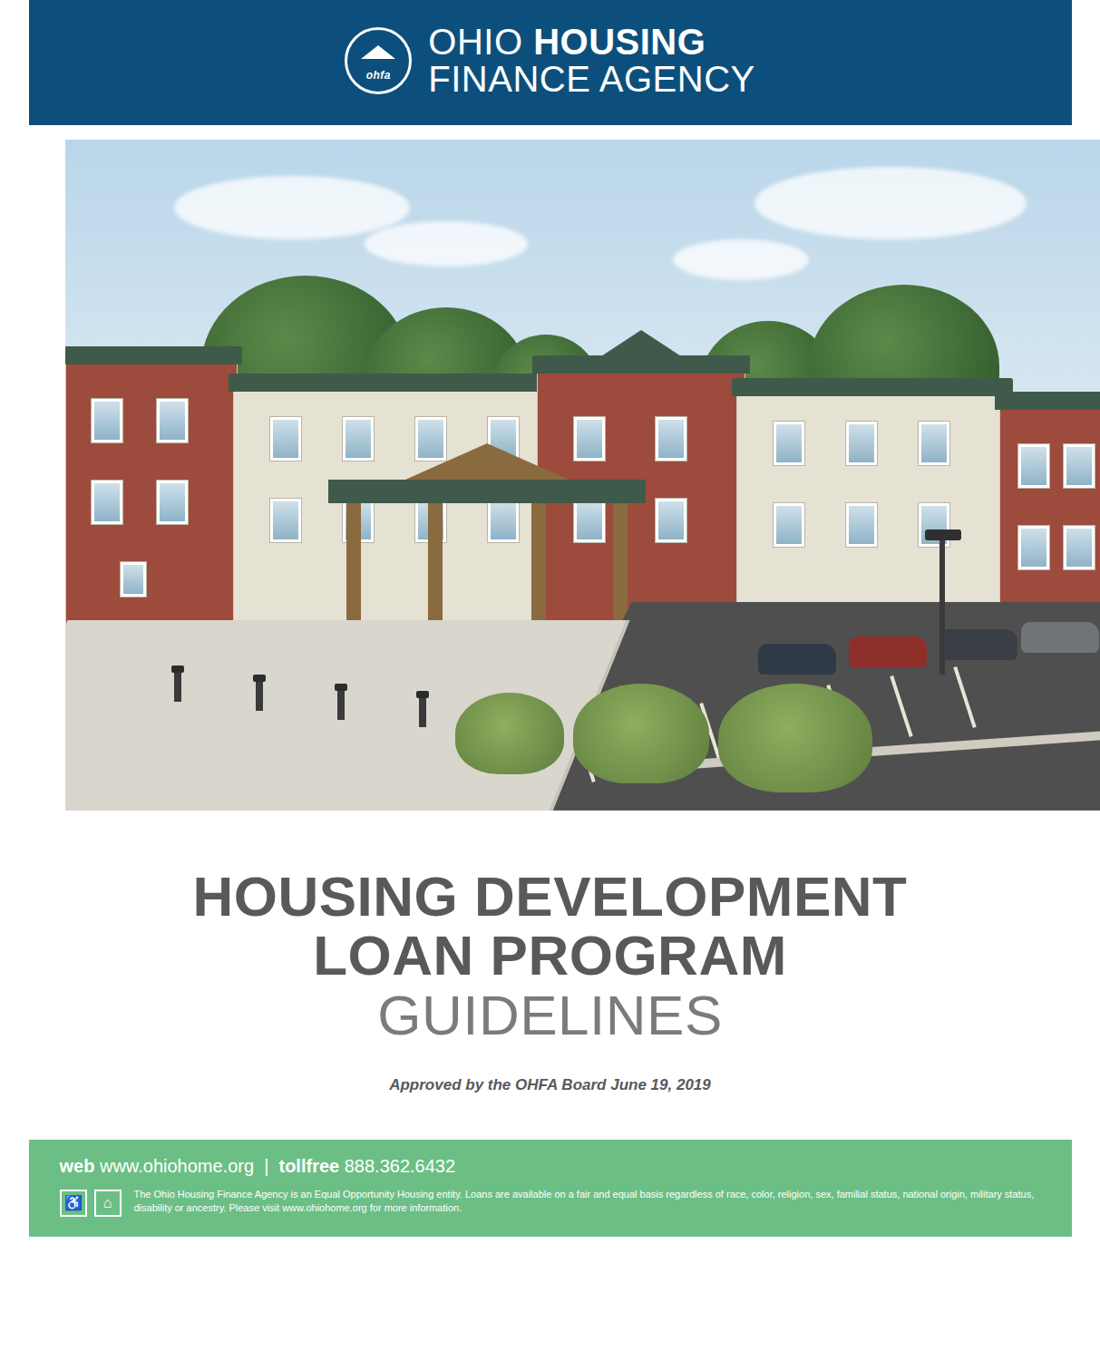ohfa
OHIO HOUSING
FINANCE AGENCY
Housing Development
Loan Program
Guidelines
Approved by the OHFA Board June 19, 2019
web www.ohiohome.org | tollfree 888.362.6432
♿
⌂
The Ohio Housing Finance Agency is an Equal Opportunity Housing entity. Loans are available on a fair and equal basis regardless of race, color, religion, sex, familial status, national origin, military status, disability or ancestry. Please visit www.ohiohome.org for more information.